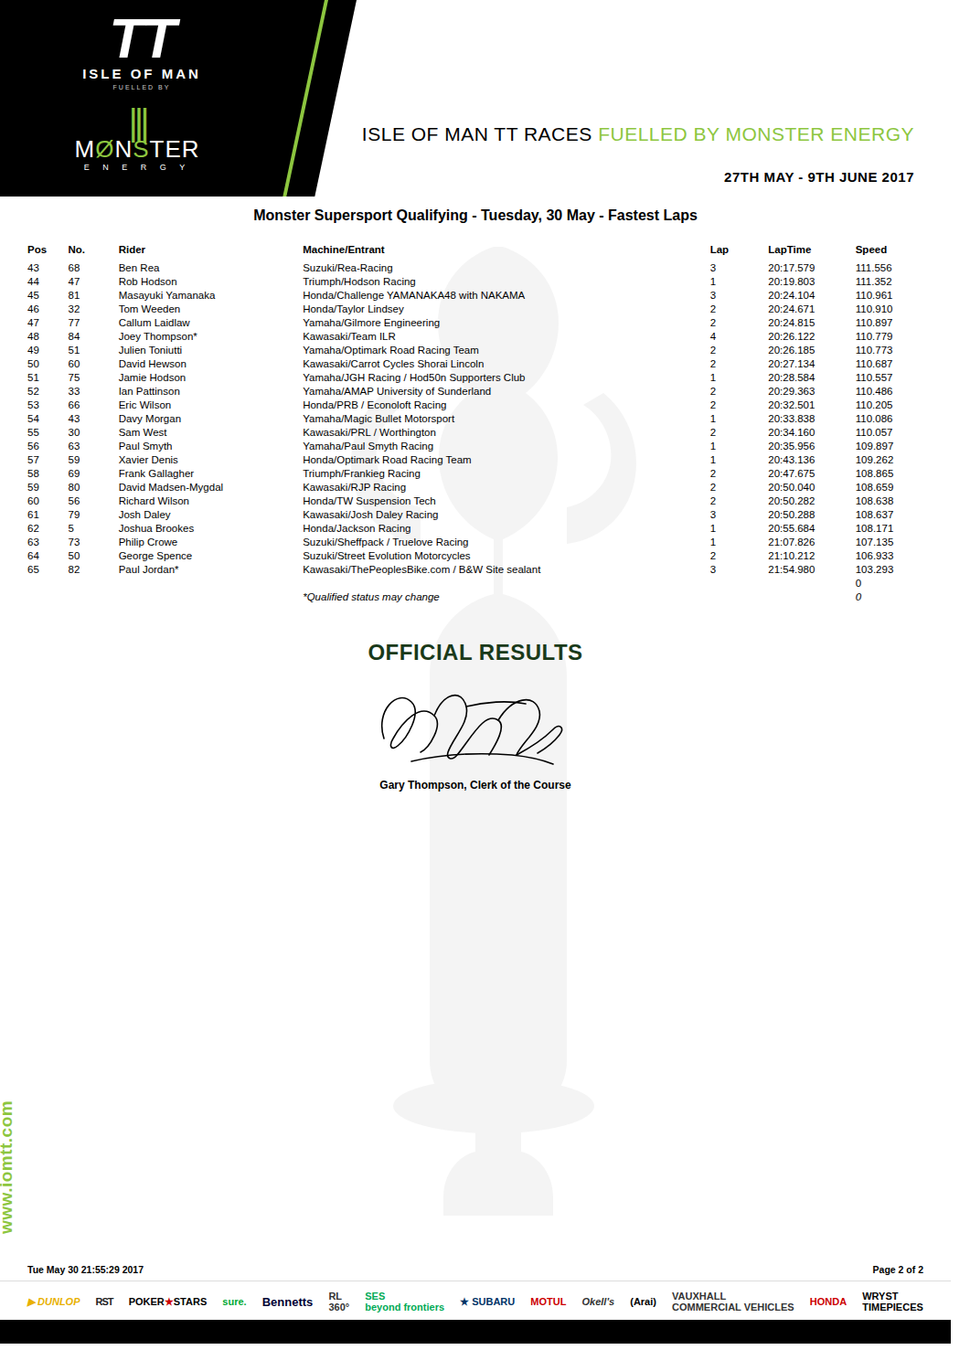TT
ISLE OF MAN
FUELLED BY
|||
MØNSTER
E N E R G Y
ISLE OF MAN TT RACES FUELLED BY MONSTER ENERGY
27TH MAY - 9TH JUNE 2017
Monster Supersport Qualifying - Tuesday, 30 May - Fastest Laps
| Pos | No. | Rider | Machine/Entrant | Lap | LapTime | Speed |
| --- | --- | --- | --- | --- | --- | --- |
| 43 | 68 | Ben Rea | Suzuki/Rea-Racing | 3 | 20:17.579 | 111.556 |
| 44 | 47 | Rob Hodson | Triumph/Hodson Racing | 1 | 20:19.803 | 111.352 |
| 45 | 81 | Masayuki Yamanaka | Honda/Challenge YAMANAKA48 with NAKAMA | 3 | 20:24.104 | 110.961 |
| 46 | 32 | Tom Weeden | Honda/Taylor Lindsey | 2 | 20:24.671 | 110.910 |
| 47 | 77 | Callum Laidlaw | Yamaha/Gilmore Engineering | 2 | 20:24.815 | 110.897 |
| 48 | 84 | Joey Thompson* | Kawasaki/Team ILR | 4 | 20:26.122 | 110.779 |
| 49 | 51 | Julien Toniutti | Yamaha/Optimark Road Racing Team | 2 | 20:26.185 | 110.773 |
| 50 | 60 | David Hewson | Kawasaki/Carrot Cycles Shorai Lincoln | 2 | 20:27.134 | 110.687 |
| 51 | 75 | Jamie Hodson | Yamaha/JGH Racing / Hod50n Supporters Club | 1 | 20:28.584 | 110.557 |
| 52 | 33 | Ian Pattinson | Yamaha/AMAP University of Sunderland | 2 | 20:29.363 | 110.486 |
| 53 | 66 | Eric Wilson | Honda/PRB / Econoloft Racing | 2 | 20:32.501 | 110.205 |
| 54 | 43 | Davy Morgan | Yamaha/Magic Bullet Motorsport | 1 | 20:33.838 | 110.086 |
| 55 | 30 | Sam West | Kawasaki/PRL / Worthington | 2 | 20:34.160 | 110.057 |
| 56 | 63 | Paul Smyth | Yamaha/Paul Smyth Racing | 1 | 20:35.956 | 109.897 |
| 57 | 59 | Xavier Denis | Honda/Optimark Road Racing Team | 1 | 20:43.136 | 109.262 |
| 58 | 69 | Frank Gallagher | Triumph/Frankieg Racing | 2 | 20:47.675 | 108.865 |
| 59 | 80 | David Madsen-Mygdal | Kawasaki/RJP Racing | 2 | 20:50.040 | 108.659 |
| 60 | 56 | Richard Wilson | Honda/TW Suspension Tech | 2 | 20:50.282 | 108.638 |
| 61 | 79 | Josh Daley | Kawasaki/Josh Daley Racing | 3 | 20:50.288 | 108.637 |
| 62 | 5 | Joshua Brookes | Honda/Jackson Racing | 1 | 20:55.684 | 108.171 |
| 63 | 73 | Philip Crowe | Suzuki/Sheffpack / Truelove Racing | 1 | 21:07.826 | 107.135 |
| 64 | 50 | George Spence | Suzuki/Street Evolution Motorcycles | 2 | 21:10.212 | 106.933 |
| 65 | 82 | Paul Jordan* | Kawasaki/ThePeoplesBike.com / B&W Site sealant | 3 | 21:54.980 | 103.293 |
| | | | | | | 0 |
| | | | *Qualified status may change | | | 0 |
OFFICIAL RESULTS
Gary Thompson, Clerk of the Course
www.iomtt.com
Tue May 30 21:55:29 2017
Page 2 of 2
▶ DUNLOP RST POKER★STARS sure. Bennetts RL
360° SES
beyond frontiers ★ SUBARU MOTUL Okell's (Arai) VAUXHALL
COMMERCIAL VEHICLES HONDA WRYST
TIMEPIECES